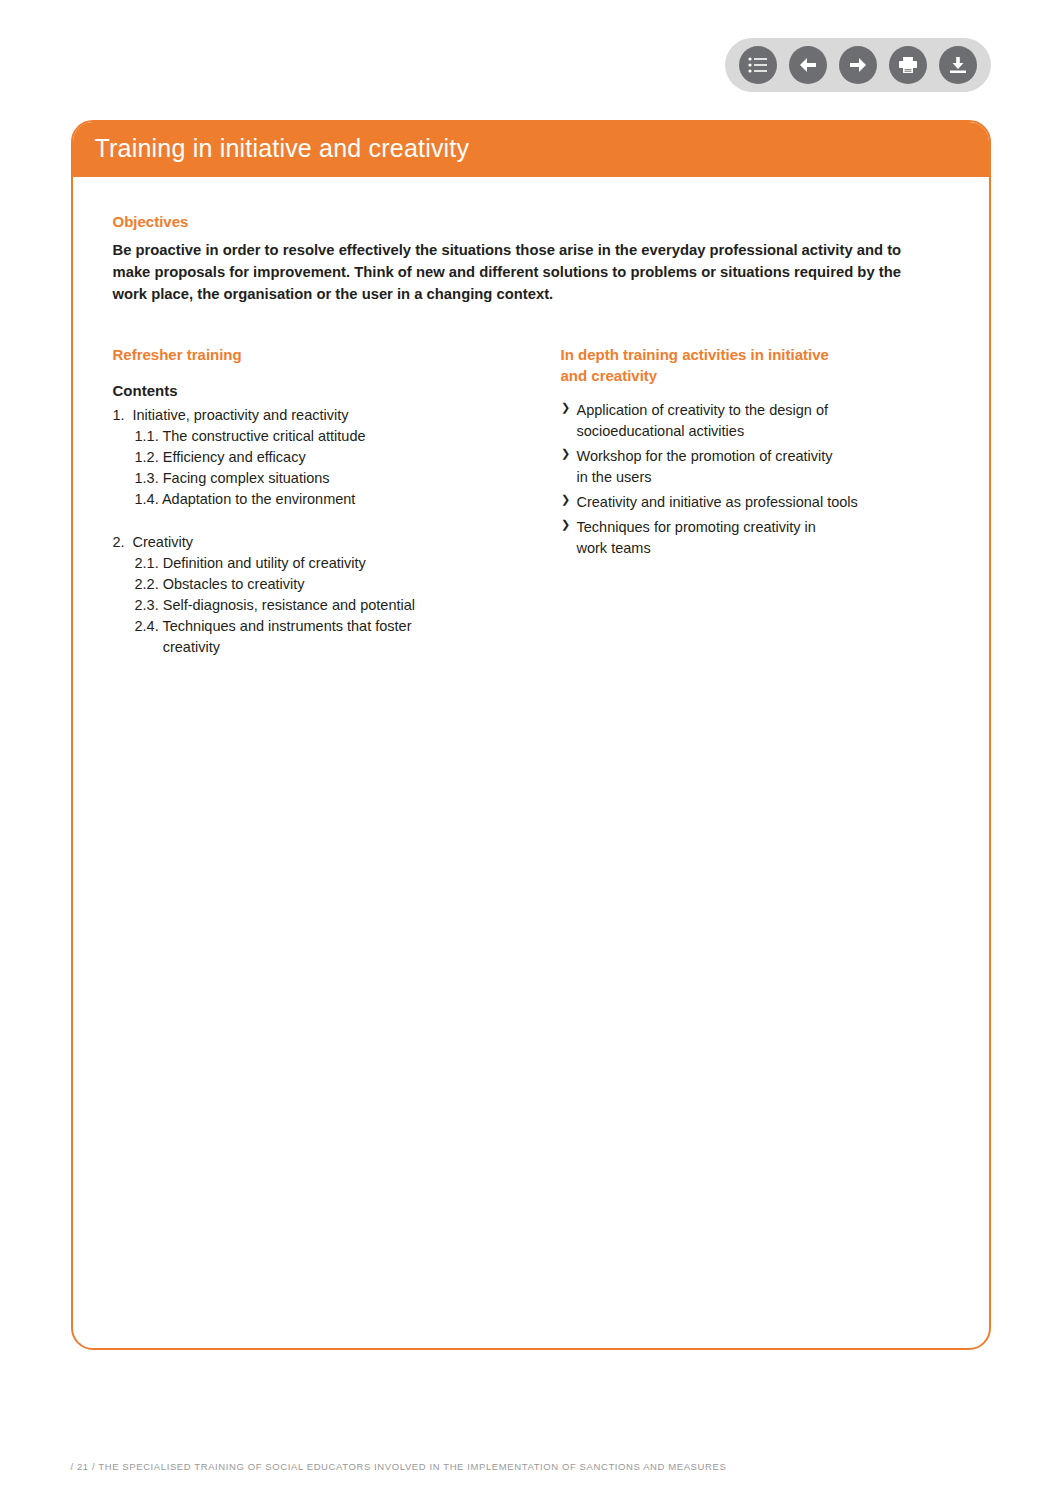Training in initiative and creativity
Objectives
Be proactive in order to resolve effectively the situations those arise in the everyday professional activity and to make proposals for improvement. Think of new and different solutions to problems or situations required by the work place, the organisation or the user in a changing context.
Refresher training
Contents
1. Initiative, proactivity and reactivity
1.1. The constructive critical attitude
1.2. Efficiency and efficacy
1.3. Facing complex situations
1.4. Adaptation to the environment
2. Creativity
2.1. Definition and utility of creativity
2.2. Obstacles to creativity
2.3. Self-diagnosis, resistance and potential
2.4. Techniques and instruments that foster
creativity
In depth training activities in initiative
and creativity
Application of creativity to the design of
socioeducational activities
Workshop for the promotion of creativity
in the users
Creativity and initiative as professional tools
Techniques for promoting creativity in
work teams
/ 21 / THE SPECIALISED TRAINING OF SOCIAL EDUCATORS INVOLVED IN THE IMPLEMENTATION OF SANCTIONS AND MEASURES